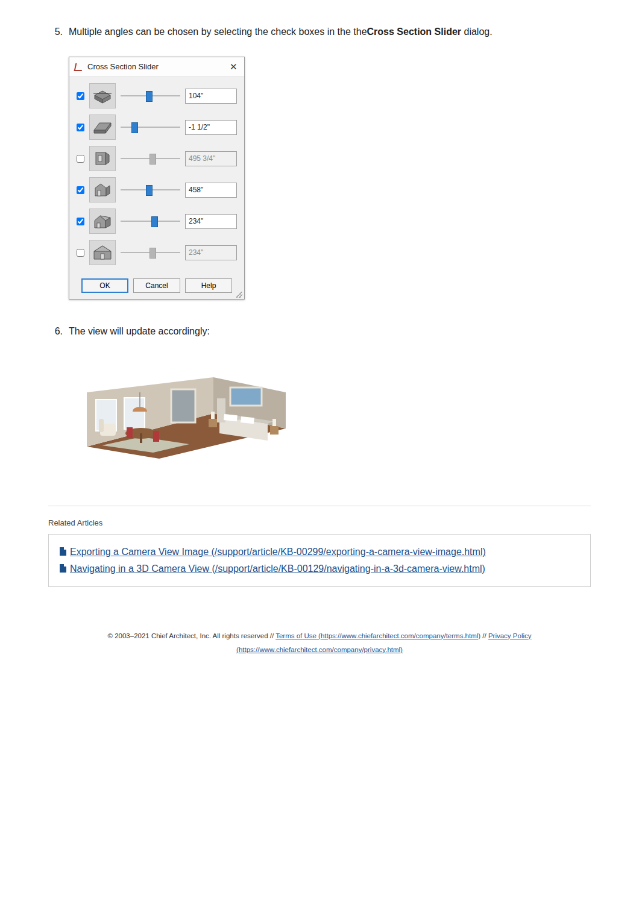5. Multiple angles can be chosen by selecting the check boxes in the theCross Section Slider dialog.
Cross Section Slider
✕
104"
-1 1/2"
495 3/4"
458"
234"
234"
OK Cancel Help
6. The view will update accordingly:
Related Articles
Exporting a Camera View Image (/support/article/KB-00299/exporting-a-camera-view-image.html)
Navigating in a 3D Camera View (/support/article/KB-00129/navigating-in-a-3d-camera-view.html)
© 2003–2021 Chief Architect, Inc. All rights reserved // Terms of Use (https://www.chiefarchitect.com/company/terms.html) // Privacy Policy (https://www.chiefarchitect.com/company/privacy.html)